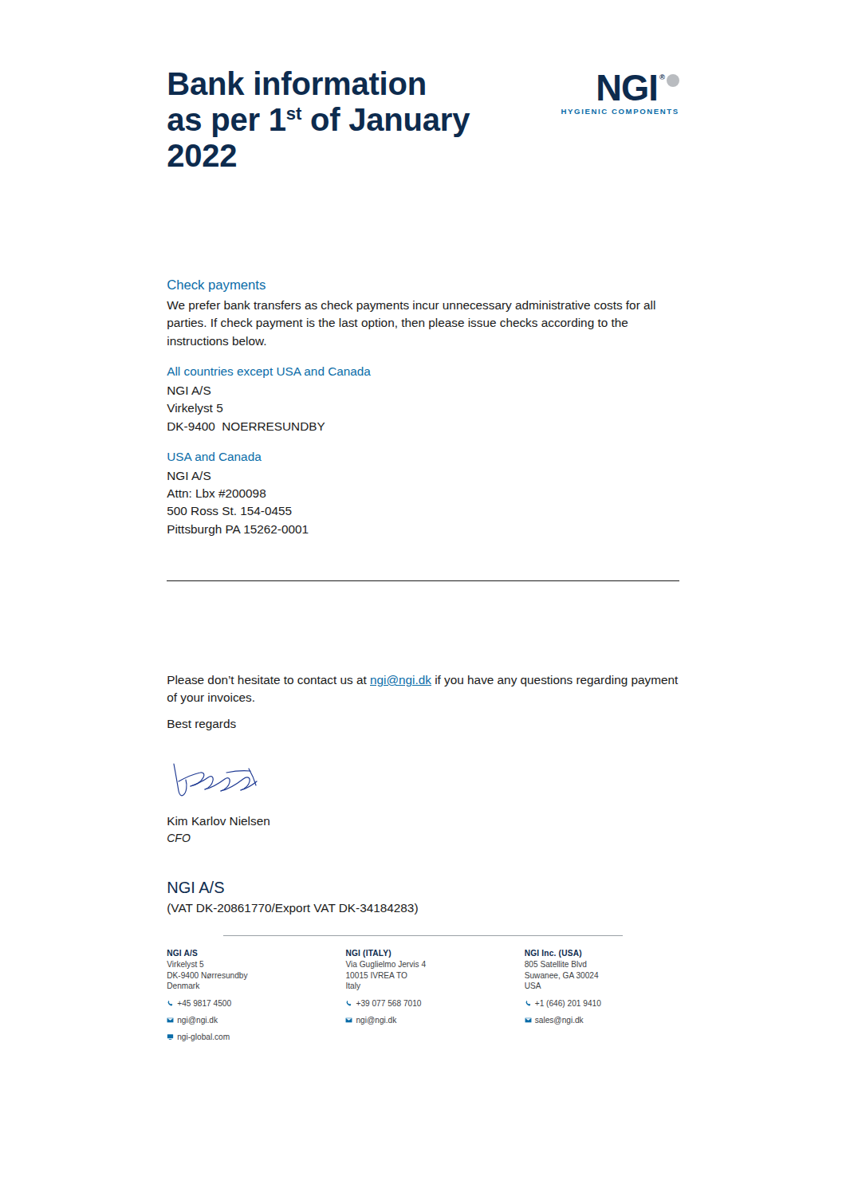Bank information
as per 1st of January 2022
NGI®
Hygienic Components
Check payments
We prefer bank transfers as check payments incur unnecessary administrative costs for all parties. If check payment is the last option, then please issue checks according to the instructions below.
All countries except USA and Canada
NGI A/S Virkelyst 5 DK-9400 NOERRESUNDBY
USA and Canada
NGI A/S Attn: Lbx #200098 500 Ross St. 154-0455 Pittsburgh PA 15262-0001
Please don’t hesitate to contact us at ngi@ngi.dk if you have any questions regarding payment of your invoices.
Best regards
Kim Karlov Nielsen
CFO
NGI A/S
(VAT DK-20861770/Export VAT DK-34184283)
NGI A/S
Virkelyst 5
DK-9400 Nørresundby
Denmark
+45 9817 4500
ngi@ngi.dk
ngi-global.com
NGI (ITALY)
Via Guglielmo Jervis 4
10015 IVREA TO
Italy
+39 077 568 7010
ngi@ngi.dk
NGI Inc. (USA)
805 Satellite Blvd
Suwanee, GA 30024
USA
+1 (646) 201 9410
sales@ngi.dk